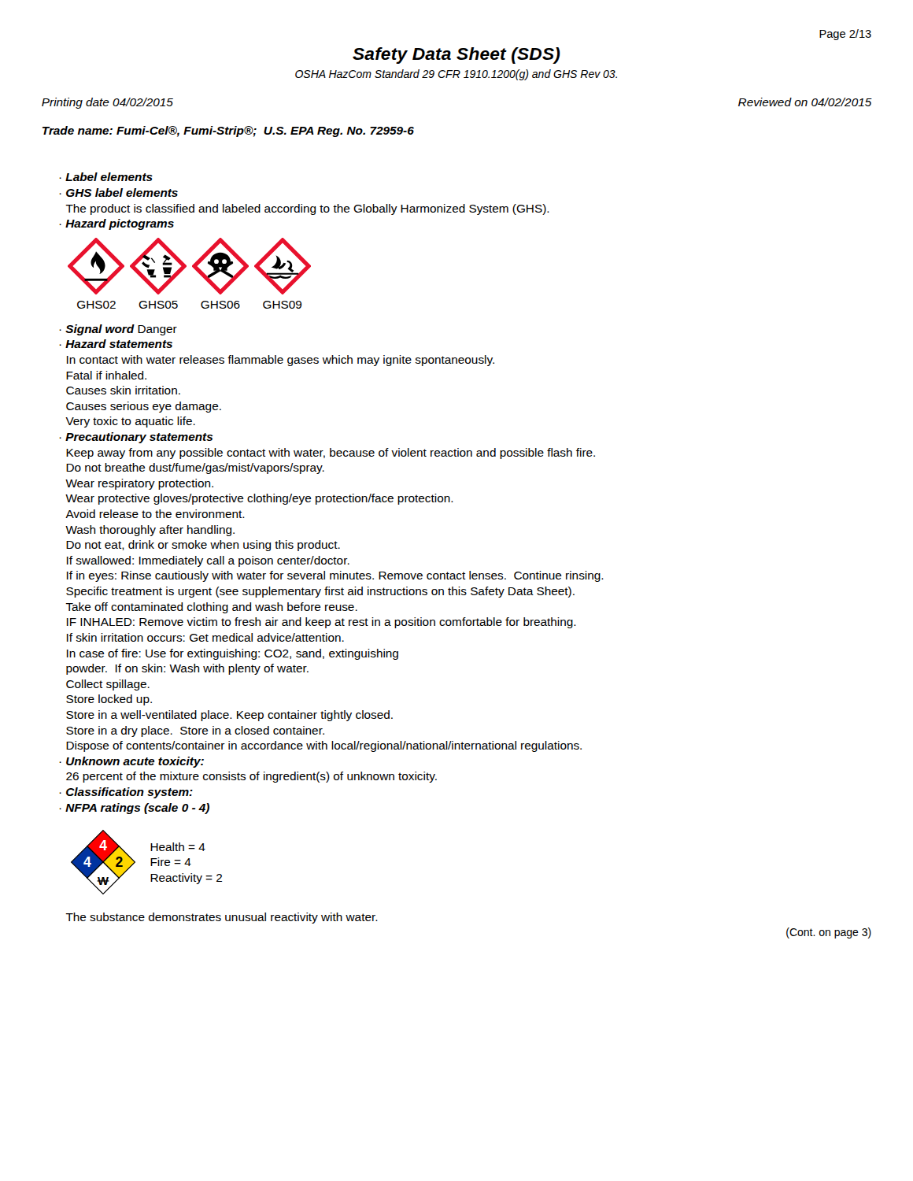Page 2/13
Safety Data Sheet (SDS)
OSHA HazCom Standard 29 CFR 1910.1200(g) and GHS Rev 03.
Printing date 04/02/2015 Reviewed on 04/02/2015
Trade name: Fumi-Cel®, Fumi-Strip®; U.S. EPA Reg. No. 72959-6
· Label elements
· GHS label elements
The product is classified and labeled according to the Globally Harmonized System (GHS).
· Hazard pictograms
| GHS02 | GHS05 | GHS06 | GHS09 |
· Signal word Danger
· Hazard statements
In contact with water releases flammable gases which may ignite spontaneously.
Fatal if inhaled.
Causes skin irritation.
Causes serious eye damage.
Very toxic to aquatic life.
· Precautionary statements
Keep away from any possible contact with water, because of violent reaction and possible flash fire.
Do not breathe dust/fume/gas/mist/vapors/spray.
Wear respiratory protection.
Wear protective gloves/protective clothing/eye protection/face protection.
Avoid release to the environment.
Wash thoroughly after handling.
Do not eat, drink or smoke when using this product.
If swallowed: Immediately call a poison center/doctor.
If in eyes: Rinse cautiously with water for several minutes. Remove contact lenses. Continue rinsing.
Specific treatment is urgent (see supplementary first aid instructions on this Safety Data Sheet).
Take off contaminated clothing and wash before reuse.
IF INHALED: Remove victim to fresh air and keep at rest in a position comfortable for breathing.
If skin irritation occurs: Get medical advice/attention.
In case of fire: Use for extinguishing: CO2, sand, extinguishing
powder. If on skin: Wash with plenty of water.
Collect spillage.
Store locked up.
Store in a well-ventilated place. Keep container tightly closed.
Store in a dry place. Store in a closed container.
Dispose of contents/container in accordance with local/regional/national/international regulations.
· Unknown acute toxicity:
26 percent of the mixture consists of ingredient(s) of unknown toxicity.
· Classification system:
· NFPA ratings (scale 0 - 4)
4 4 2 W
Health = 4
Fire = 4
Reactivity = 2
The substance demonstrates unusual reactivity with water.
(Cont. on page 3)